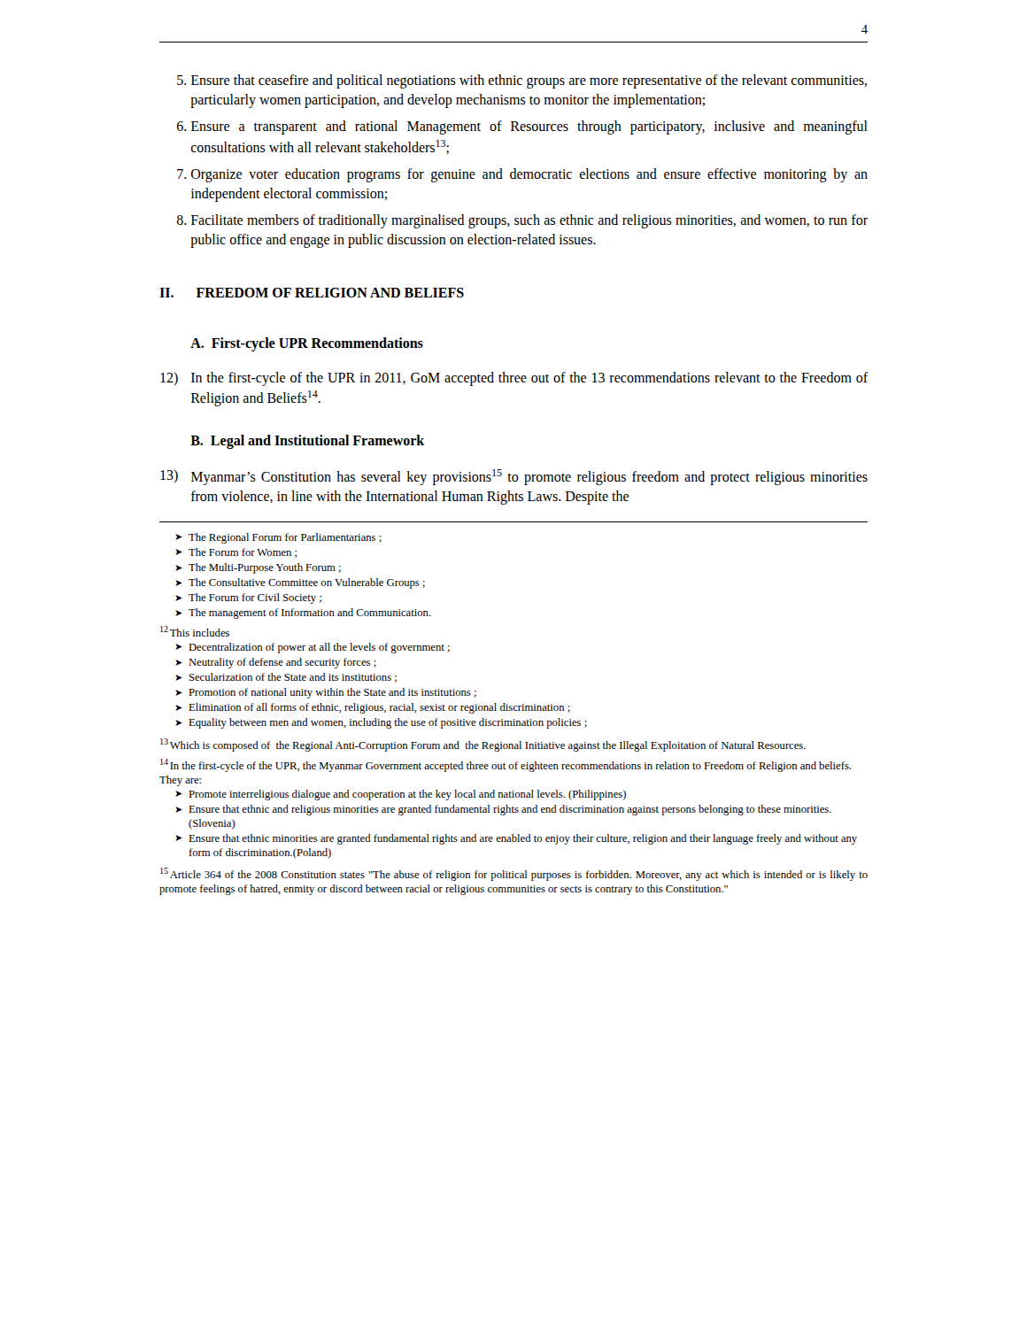4
Ensure that ceasefire and political negotiations with ethnic groups are more representative of the relevant communities, particularly women participation, and develop mechanisms to monitor the implementation;
Ensure a transparent and rational Management of Resources through participatory, inclusive and meaningful consultations with all relevant stakeholders13;
Organize voter education programs for genuine and democratic elections and ensure effective monitoring by an independent electoral commission;
Facilitate members of traditionally marginalised groups, such as ethnic and religious minorities, and women, to run for public office and engage in public discussion on election-related issues.
II. Freedom of Religion and Beliefs
A. First-cycle UPR Recommendations
12) In the first-cycle of the UPR in 2011, GoM accepted three out of the 13 recommendations relevant to the Freedom of Religion and Beliefs14.
B. Legal and Institutional Framework
13) Myanmar’s Constitution has several key provisions15 to promote religious freedom and protect religious minorities from violence, in line with the International Human Rights Laws. Despite the
The Regional Forum for Parliamentarians ;
The Forum for Women ;
The Multi-Purpose Youth Forum ;
The Consultative Committee on Vulnerable Groups ;
The Forum for Civil Society ;
The management of Information and Communication.
12 This includes
Decentralization of power at all the levels of government ;
Neutrality of defense and security forces ;
Secularization of the State and its institutions ;
Promotion of national unity within the State and its institutions ;
Elimination of all forms of ethnic, religious, racial, sexist or regional discrimination ;
Equality between men and women, including the use of positive discrimination policies ;
13 Which is composed of the Regional Anti-Corruption Forum and the Regional Initiative against the Illegal Exploitation of Natural Resources.
14 In the first-cycle of the UPR, the Myanmar Government accepted three out of eighteen recommendations in relation to Freedom of Religion and beliefs. They are:
Promote interreligious dialogue and cooperation at the key local and national levels. (Philippines)
Ensure that ethnic and religious minorities are granted fundamental rights and end discrimination against persons belonging to these minorities.(Slovenia)
Ensure that ethnic minorities are granted fundamental rights and are enabled to enjoy their culture, religion and their language freely and without any form of discrimination.(Poland)
15 Article 364 of the 2008 Constitution states "The abuse of religion for political purposes is forbidden. Moreover, any act which is intended or is likely to promote feelings of hatred, enmity or discord between racial or religious communities or sects is contrary to this Constitution."